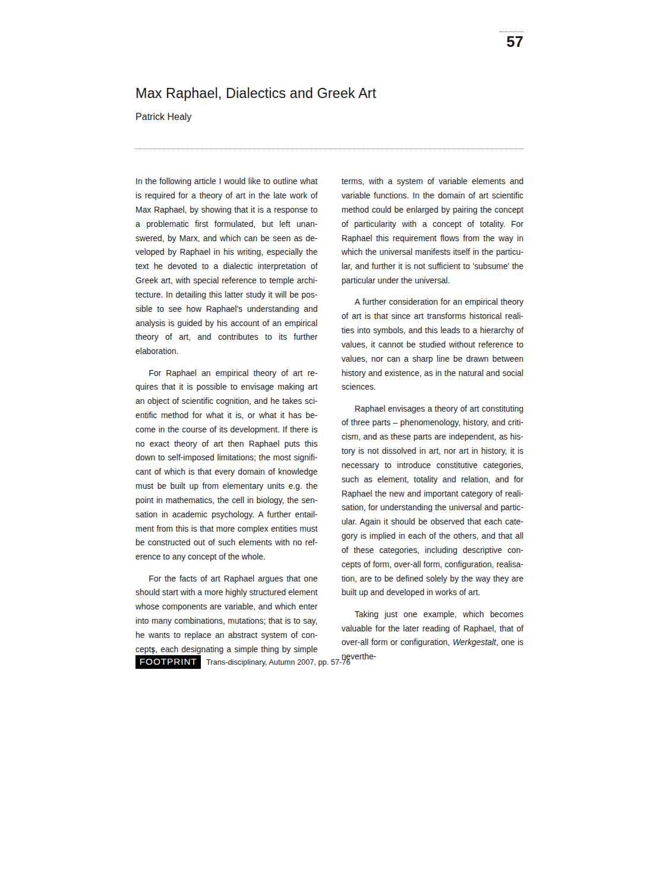57
Max Raphael, Dialectics and Greek Art
Patrick Healy
In the following article I would like to outline what is required for a theory of art in the late work of Max Raphael, by showing that it is a response to a problematic first formulated, but left unanswered, by Marx, and which can be seen as developed by Raphael in his writing, especially the text he devoted to a dialectic interpretation of Greek art, with special reference to temple architecture. In detailing this latter study it will be possible to see how Raphael's understanding and analysis is guided by his account of an empirical theory of art, and contributes to its further elaboration.
For Raphael an empirical theory of art requires that it is possible to envisage making art an object of scientific cognition, and he takes scientific method for what it is, or what it has become in the course of its development. If there is no exact theory of art then Raphael puts this down to self-imposed limitations; the most significant of which is that every domain of knowledge must be built up from elementary units e.g. the point in mathematics, the cell in biology, the sensation in academic psychology. A further entailment from this is that more complex entities must be constructed out of such elements with no reference to any concept of the whole.
For the facts of art Raphael argues that one should start with a more highly structured element whose components are variable, and which enter into many combinations, mutations; that is to say, he wants to replace an abstract system of concepts, each designating a simple thing by simple terms, with a system of variable elements and variable functions. In the domain of art scientific method could be enlarged by pairing the concept of particularity with a concept of totality. For Raphael this requirement flows from the way in which the universal manifests itself in the particular, and further it is not sufficient to 'subsume' the particular under the universal.
A further consideration for an empirical theory of art is that since art transforms historical realities into symbols, and this leads to a hierarchy of values, it cannot be studied without reference to values, nor can a sharp line be drawn between history and existence, as in the natural and social sciences.
Raphael envisages a theory of art constituting of three parts – phenomenology, history, and criticism, and as these parts are independent, as history is not dissolved in art, nor art in history, it is necessary to introduce constitutive categories, such as element, totality and relation, and for Raphael the new and important category of realisation, for understanding the universal and particular. Again it should be observed that each category is implied in each of the others, and that all of these categories, including descriptive concepts of form, over-all form, configuration, realisation, are to be defined solely by the way they are built up and developed in works of art.
Taking just one example, which becomes valuable for the later reading of Raphael, that of over-all form or configuration, Werkgestalt, one is neverthe-
FOOTPRINT Trans-disciplinary, Autumn 2007, pp. 57-76